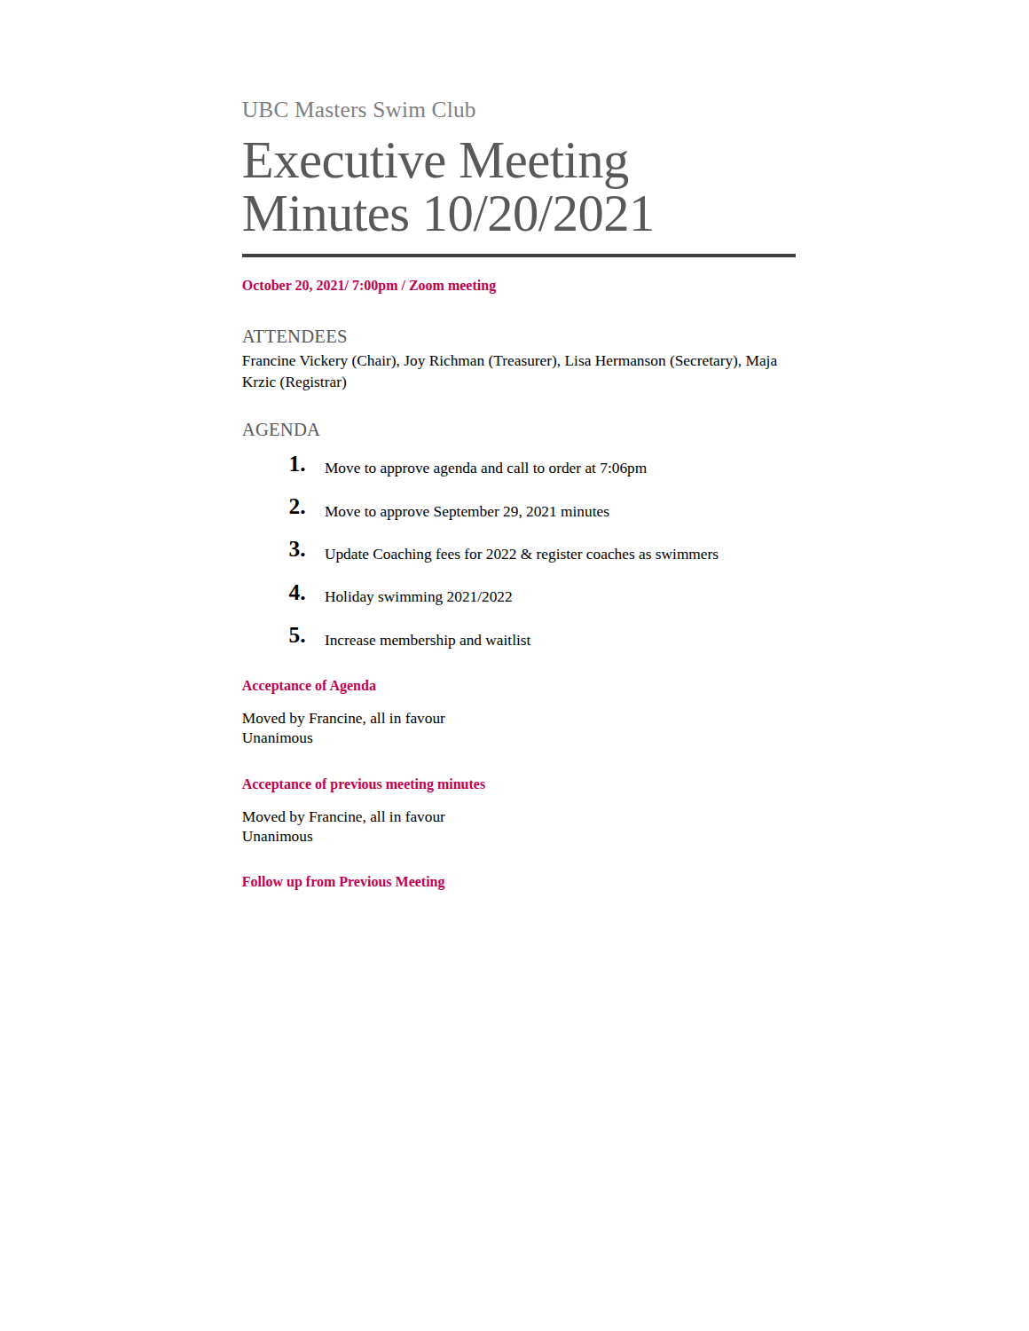UBC Masters Swim Club
Executive Meeting Minutes 10/20/2021
October 20, 2021/ 7:00pm / Zoom meeting
ATTENDEES
Francine Vickery (Chair), Joy Richman (Treasurer), Lisa Hermanson (Secretary), Maja Krzic (Registrar)
AGENDA
Move to approve agenda and call to order at 7:06pm
Move to approve September 29, 2021 minutes
Update Coaching fees for 2022 & register coaches as swimmers
Holiday swimming 2021/2022
Increase membership and waitlist
Acceptance of Agenda
Moved by Francine, all in favour
Unanimous
Acceptance of previous meeting minutes
Moved by Francine, all in favour
Unanimous
Follow up from Previous Meeting